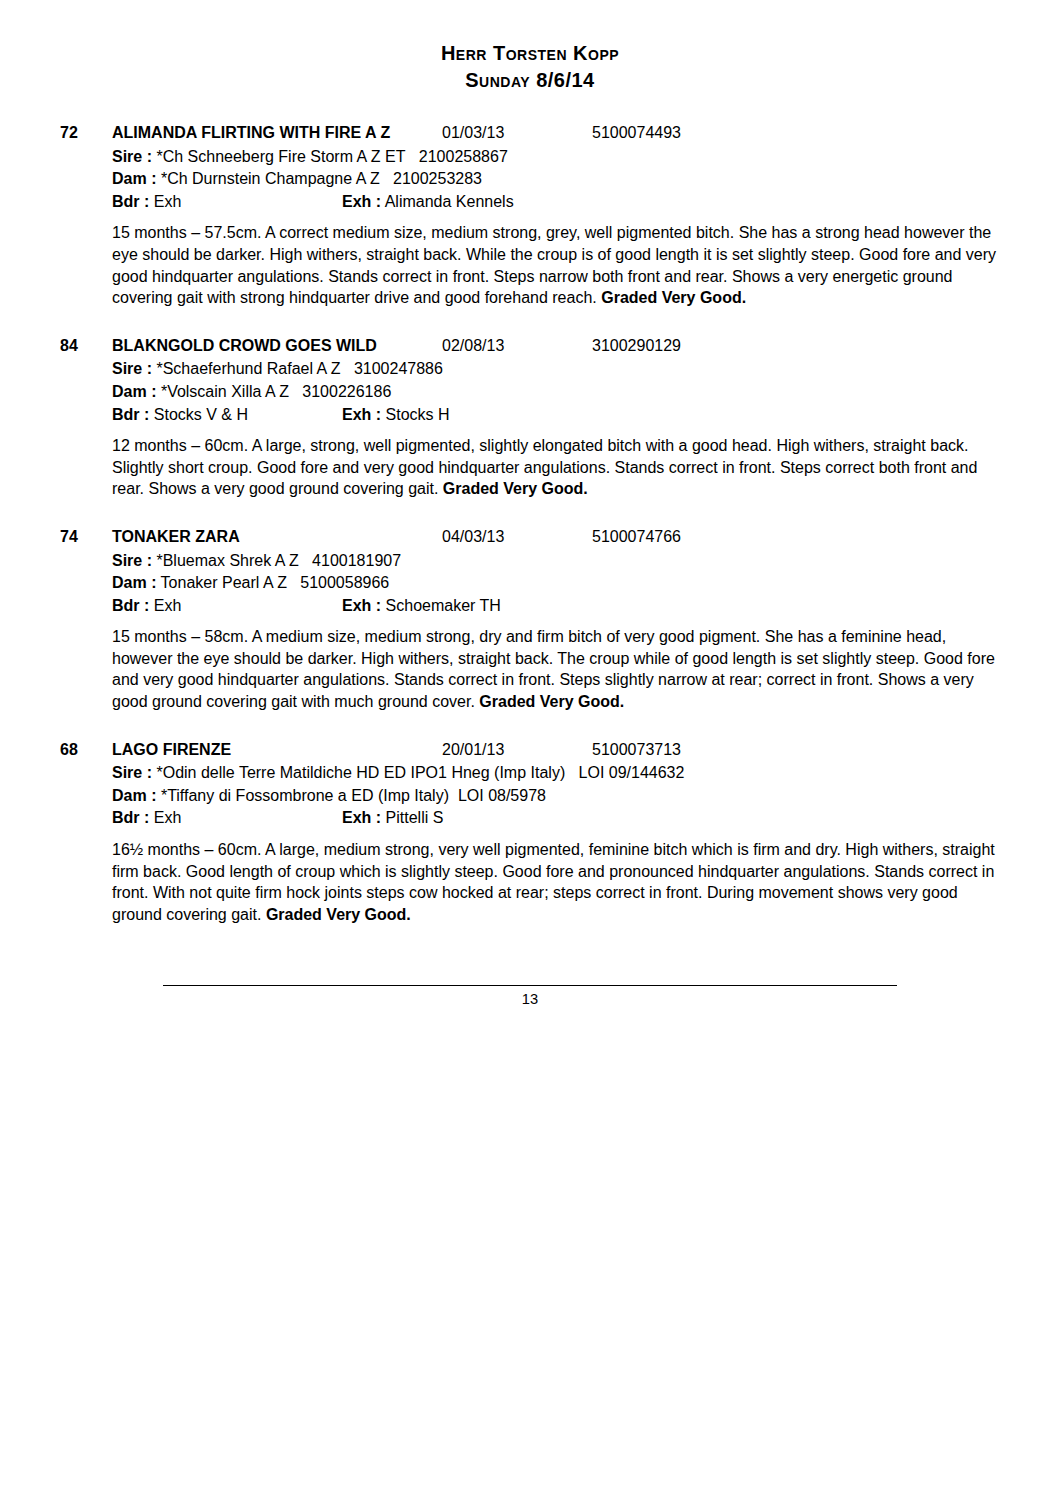Herr Torsten Kopp Sunday 8/6/14
72 ALIMANDA FLIRTING WITH FIRE A Z 01/03/13 5100074493
Sire : *Ch Schneeberg Fire Storm A Z ET 2100258867
Dam : *Ch Durnstein Champagne A Z 2100253283
Bdr : Exh Exh : Alimanda Kennels
15 months – 57.5cm. A correct medium size, medium strong, grey, well pigmented bitch. She has a strong head however the eye should be darker. High withers, straight back. While the croup is of good length it is set slightly steep. Good fore and very good hindquarter angulations. Stands correct in front. Steps narrow both front and rear. Shows a very energetic ground covering gait with strong hindquarter drive and good forehand reach. Graded Very Good.
84 BLAKNGOLD CROWD GOES WILD 02/08/13 3100290129
Sire : *Schaeferhund Rafael A Z 3100247886
Dam : *Volscain Xilla A Z 3100226186
Bdr : Stocks V & H Exh : Stocks H
12 months – 60cm. A large, strong, well pigmented, slightly elongated bitch with a good head. High withers, straight back. Slightly short croup. Good fore and very good hindquarter angulations. Stands correct in front. Steps correct both front and rear. Shows a very good ground covering gait. Graded Very Good.
74 TONAKER ZARA 04/03/13 5100074766
Sire : *Bluemax Shrek A Z 4100181907
Dam : Tonaker Pearl A Z 5100058966
Bdr : Exh Exh : Schoemaker TH
15 months – 58cm. A medium size, medium strong, dry and firm bitch of very good pigment. She has a feminine head, however the eye should be darker. High withers, straight back. The croup while of good length is set slightly steep. Good fore and very good hindquarter angulations. Stands correct in front. Steps slightly narrow at rear; correct in front. Shows a very good ground covering gait with much ground cover. Graded Very Good.
68 LAGO FIRENZE 20/01/13 5100073713
Sire : *Odin delle Terre Matildiche HD ED IPO1 Hneg (Imp Italy) LOI 09/144632
Dam : *Tiffany di Fossombrone a ED (Imp Italy) LOI 08/5978
Bdr : Exh Exh : Pittelli S
16½ months – 60cm. A large, medium strong, very well pigmented, feminine bitch which is firm and dry. High withers, straight firm back. Good length of croup which is slightly steep. Good fore and pronounced hindquarter angulations. Stands correct in front. With not quite firm hock joints steps cow hocked at rear; steps correct in front. During movement shows very good ground covering gait. Graded Very Good.
13